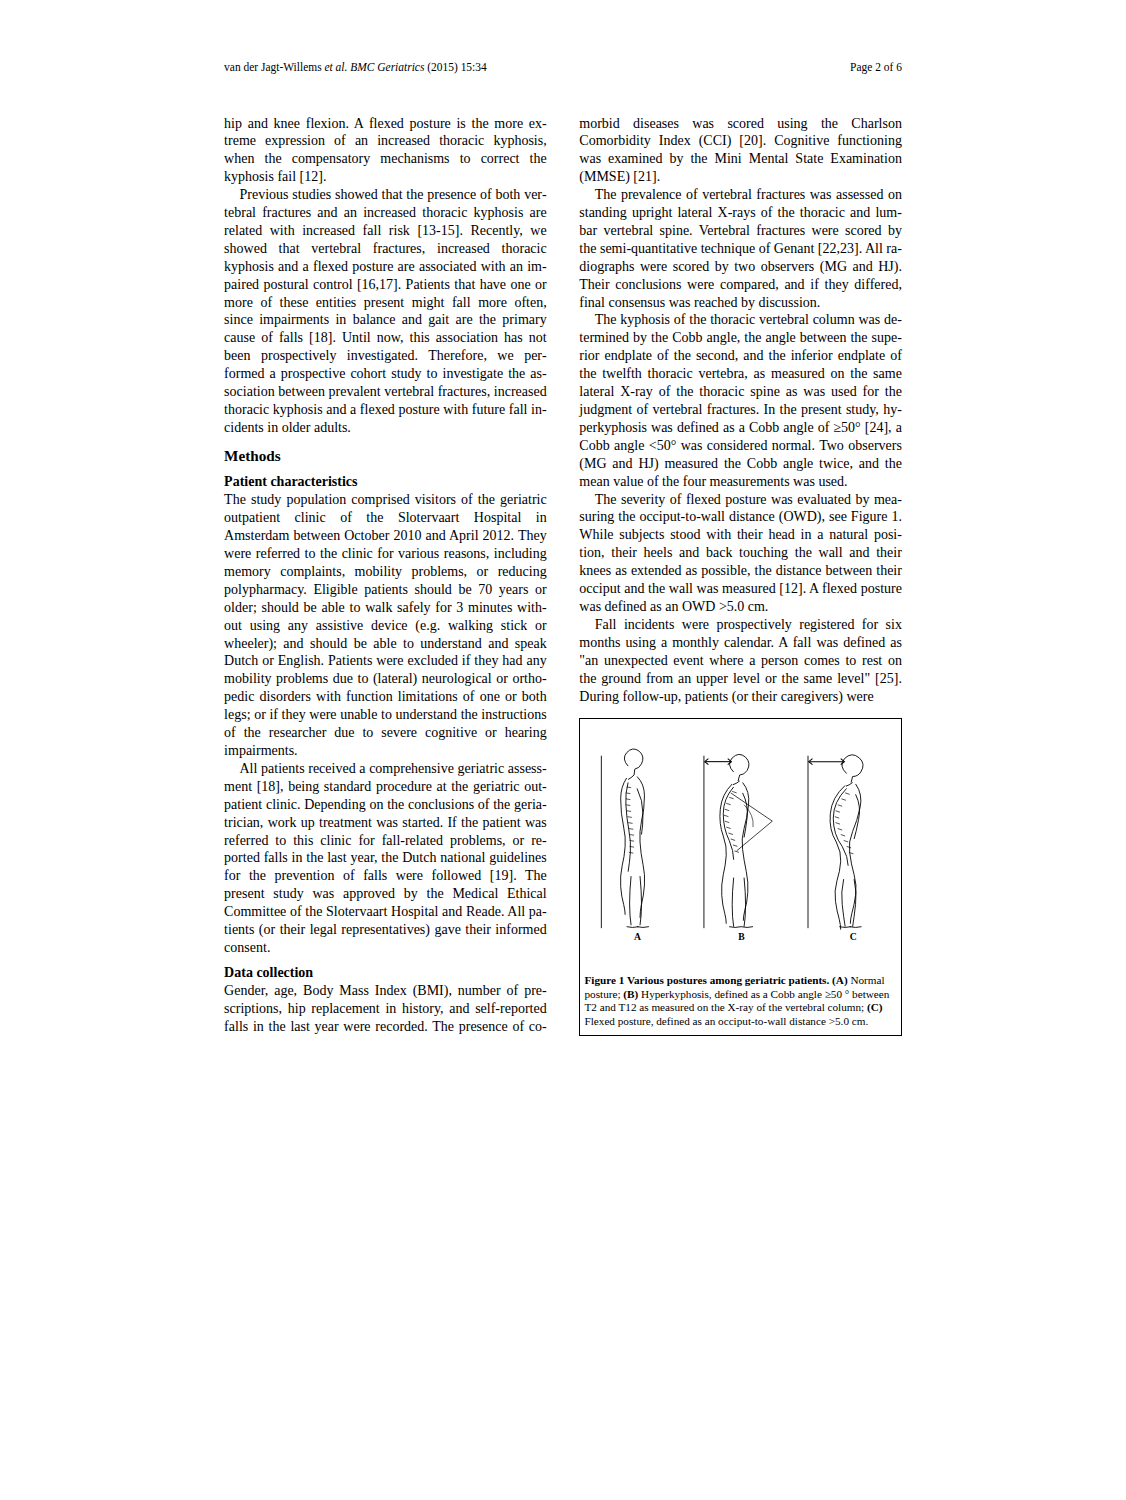van der Jagt-Willems et al. BMC Geriatrics (2015) 15:34
Page 2 of 6
hip and knee flexion. A flexed posture is the more extreme expression of an increased thoracic kyphosis, when the compensatory mechanisms to correct the kyphosis fail [12].
Previous studies showed that the presence of both vertebral fractures and an increased thoracic kyphosis are related with increased fall risk [13-15]. Recently, we showed that vertebral fractures, increased thoracic kyphosis and a flexed posture are associated with an impaired postural control [16,17]. Patients that have one or more of these entities present might fall more often, since impairments in balance and gait are the primary cause of falls [18]. Until now, this association has not been prospectively investigated. Therefore, we performed a prospective cohort study to investigate the association between prevalent vertebral fractures, increased thoracic kyphosis and a flexed posture with future fall incidents in older adults.
Methods
Patient characteristics
The study population comprised visitors of the geriatric outpatient clinic of the Slotervaart Hospital in Amsterdam between October 2010 and April 2012. They were referred to the clinic for various reasons, including memory complaints, mobility problems, or reducing polypharmacy. Eligible patients should be 70 years or older; should be able to walk safely for 3 minutes without using any assistive device (e.g. walking stick or wheeler); and should be able to understand and speak Dutch or English. Patients were excluded if they had any mobility problems due to (lateral) neurological or orthopedic disorders with function limitations of one or both legs; or if they were unable to understand the instructions of the researcher due to severe cognitive or hearing impairments.
All patients received a comprehensive geriatric assessment [18], being standard procedure at the geriatric outpatient clinic. Depending on the conclusions of the geriatrician, work up treatment was started. If the patient was referred to this clinic for fall-related problems, or reported falls in the last year, the Dutch national guidelines for the prevention of falls were followed [19]. The present study was approved by the Medical Ethical Committee of the Slotervaart Hospital and Reade. All patients (or their legal representatives) gave their informed consent.
Data collection
Gender, age, Body Mass Index (BMI), number of prescriptions, hip replacement in history, and self-reported falls in the last year were recorded. The presence of comorbid diseases was scored using the Charlson Comorbidity Index (CCI) [20]. Cognitive functioning was examined by the Mini Mental State Examination (MMSE) [21].
The prevalence of vertebral fractures was assessed on standing upright lateral X-rays of the thoracic and lumbar vertebral spine. Vertebral fractures were scored by the semi-quantitative technique of Genant [22,23]. All radiographs were scored by two observers (MG and HJ). Their conclusions were compared, and if they differed, final consensus was reached by discussion.
The kyphosis of the thoracic vertebral column was determined by the Cobb angle, the angle between the superior endplate of the second, and the inferior endplate of the twelfth thoracic vertebra, as measured on the same lateral X-ray of the thoracic spine as was used for the judgment of vertebral fractures. In the present study, hyperkyphosis was defined as a Cobb angle of ≥50° [24], a Cobb angle <50° was considered normal. Two observers (MG and HJ) measured the Cobb angle twice, and the mean value of the four measurements was used.
The severity of flexed posture was evaluated by measuring the occiput-to-wall distance (OWD), see Figure 1. While subjects stood with their head in a natural position, their heels and back touching the wall and their knees as extended as possible, the distance between their occiput and the wall was measured [12]. A flexed posture was defined as an OWD >5.0 cm.
Fall incidents were prospectively registered for six months using a monthly calendar. A fall was defined as "an unexpected event where a person comes to rest on the ground from an upper level or the same level" [25]. During follow-up, patients (or their caregivers) were
A B C
Figure 1 Various postures among geriatric patients. (A) Normal posture; (B) Hyperkyphosis, defined as a Cobb angle ≥50 ° between T2 and T12 as measured on the X-ray of the vertebral column; (C) Flexed posture, defined as an occiput-to-wall distance >5.0 cm.